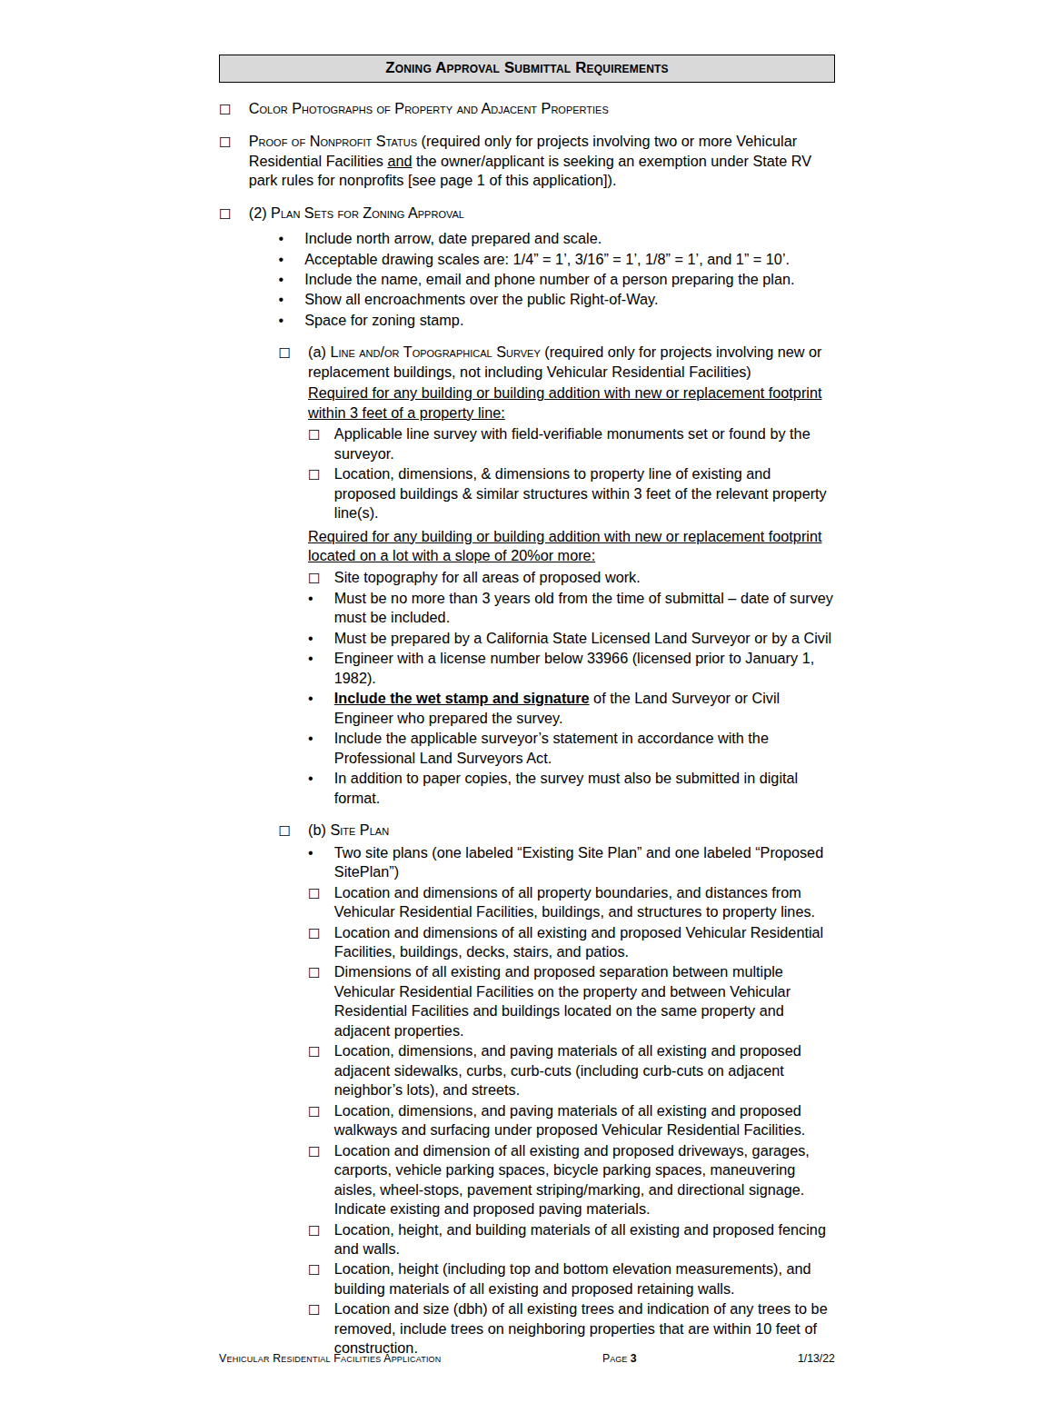Zoning Approval Submittal Requirements
☐
Color Photographs of Property and Adjacent Properties
☐
Proof of Nonprofit Status (required only for projects involving two or more Vehicular Residential Facilities and the owner/applicant is seeking an exemption under State RV park rules for nonprofits [see page 1 of this application]).
☐
(2) Plan Sets for Zoning Approval
•Include north arrow, date prepared and scale.
•Acceptable drawing scales are: 1/4” = 1’, 3/16” = 1’, 1/8” = 1’, and 1” = 10’.
•Include the name, email and phone number of a person preparing the plan.
•Show all encroachments over the public Right-of-Way.
•Space for zoning stamp.
☐
(a) Line and/or Topographical Survey (required only for projects involving new or replacement buildings, not including Vehicular Residential Facilities)
Required for any building or building addition with new or replacement footprint within 3 feet of a property line:
☐Applicable line survey with field-verifiable monuments set or found by the surveyor.
☐Location, dimensions, & dimensions to property line of existing and proposed buildings & similar structures within 3 feet of the relevant property line(s).
Required for any building or building addition with new or replacement footprint located on a lot with a slope of 20%or more:
☐Site topography for all areas of proposed work.
•Must be no more than 3 years old from the time of submittal – date of survey must be included.
•Must be prepared by a California State Licensed Land Surveyor or by a Civil
•Engineer with a license number below 33966 (licensed prior to January 1, 1982).
•Include the wet stamp and signature of the Land Surveyor or Civil Engineer who prepared the survey.
•Include the applicable surveyor’s statement in accordance with the Professional Land Surveyors Act.
•In addition to paper copies, the survey must also be submitted in digital format.
☐
(b) Site Plan
•Two site plans (one labeled “Existing Site Plan” and one labeled “Proposed SitePlan”)
☐Location and dimensions of all property boundaries, and distances from Vehicular Residential Facilities, buildings, and structures to property lines.
☐Location and dimensions of all existing and proposed Vehicular Residential Facilities, buildings, decks, stairs, and patios.
☐Dimensions of all existing and proposed separation between multiple Vehicular Residential Facilities on the property and between Vehicular Residential Facilities and buildings located on the same property and adjacent properties.
☐Location, dimensions, and paving materials of all existing and proposed adjacent sidewalks, curbs, curb-cuts (including curb-cuts on adjacent neighbor’s lots), and streets.
☐Location, dimensions, and paving materials of all existing and proposed walkways and surfacing under proposed Vehicular Residential Facilities.
☐Location and dimension of all existing and proposed driveways, garages, carports, vehicle parking spaces, bicycle parking spaces, maneuvering aisles, wheel-stops, pavement striping/marking, and directional signage. Indicate existing and proposed paving materials.
☐Location, height, and building materials of all existing and proposed fencing and walls.
☐Location, height (including top and bottom elevation measurements), and building materials of all existing and proposed retaining walls.
☐Location and size (dbh) of all existing trees and indication of any trees to be removed, include trees on neighboring properties that are within 10 feet of construction.
Vehicular Residential Facilities Application
Page 3
1/13/22